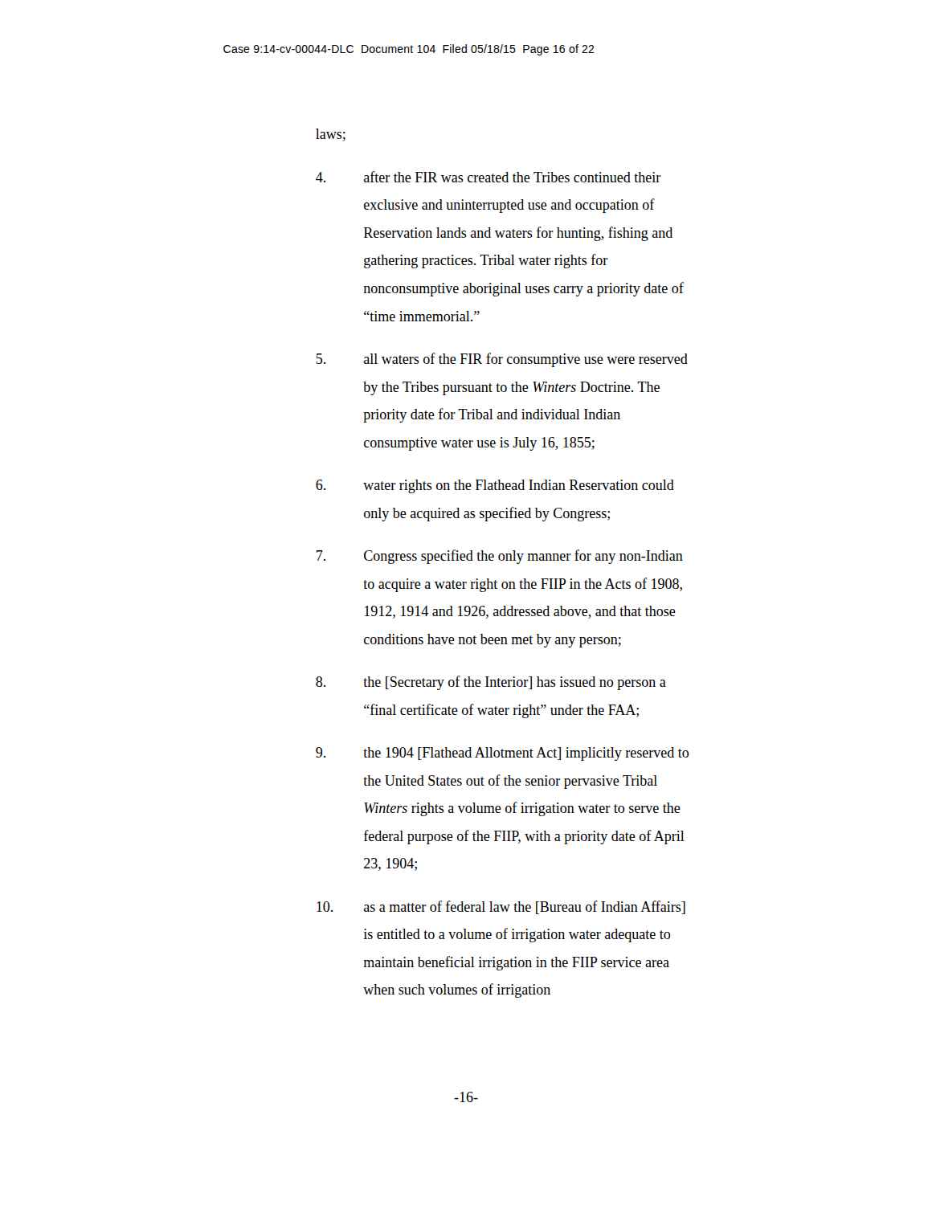Case 9:14-cv-00044-DLC Document 104 Filed 05/18/15 Page 16 of 22
laws;
4. after the FIR was created the Tribes continued their exclusive and uninterrupted use and occupation of Reservation lands and waters for hunting, fishing and gathering practices. Tribal water rights for nonconsumptive aboriginal uses carry a priority date of “time immemorial.”
5. all waters of the FIR for consumptive use were reserved by the Tribes pursuant to the Winters Doctrine. The priority date for Tribal and individual Indian consumptive water use is July 16, 1855;
6. water rights on the Flathead Indian Reservation could only be acquired as specified by Congress;
7. Congress specified the only manner for any non-Indian to acquire a water right on the FIIP in the Acts of 1908, 1912, 1914 and 1926, addressed above, and that those conditions have not been met by any person;
8. the [Secretary of the Interior] has issued no person a “final certificate of water right” under the FAA;
9. the 1904 [Flathead Allotment Act] implicitly reserved to the United States out of the senior pervasive Tribal Winters rights a volume of irrigation water to serve the federal purpose of the FIIP, with a priority date of April 23, 1904;
10. as a matter of federal law the [Bureau of Indian Affairs] is entitled to a volume of irrigation water adequate to maintain beneficial irrigation in the FIIP service area when such volumes of irrigation
-16-